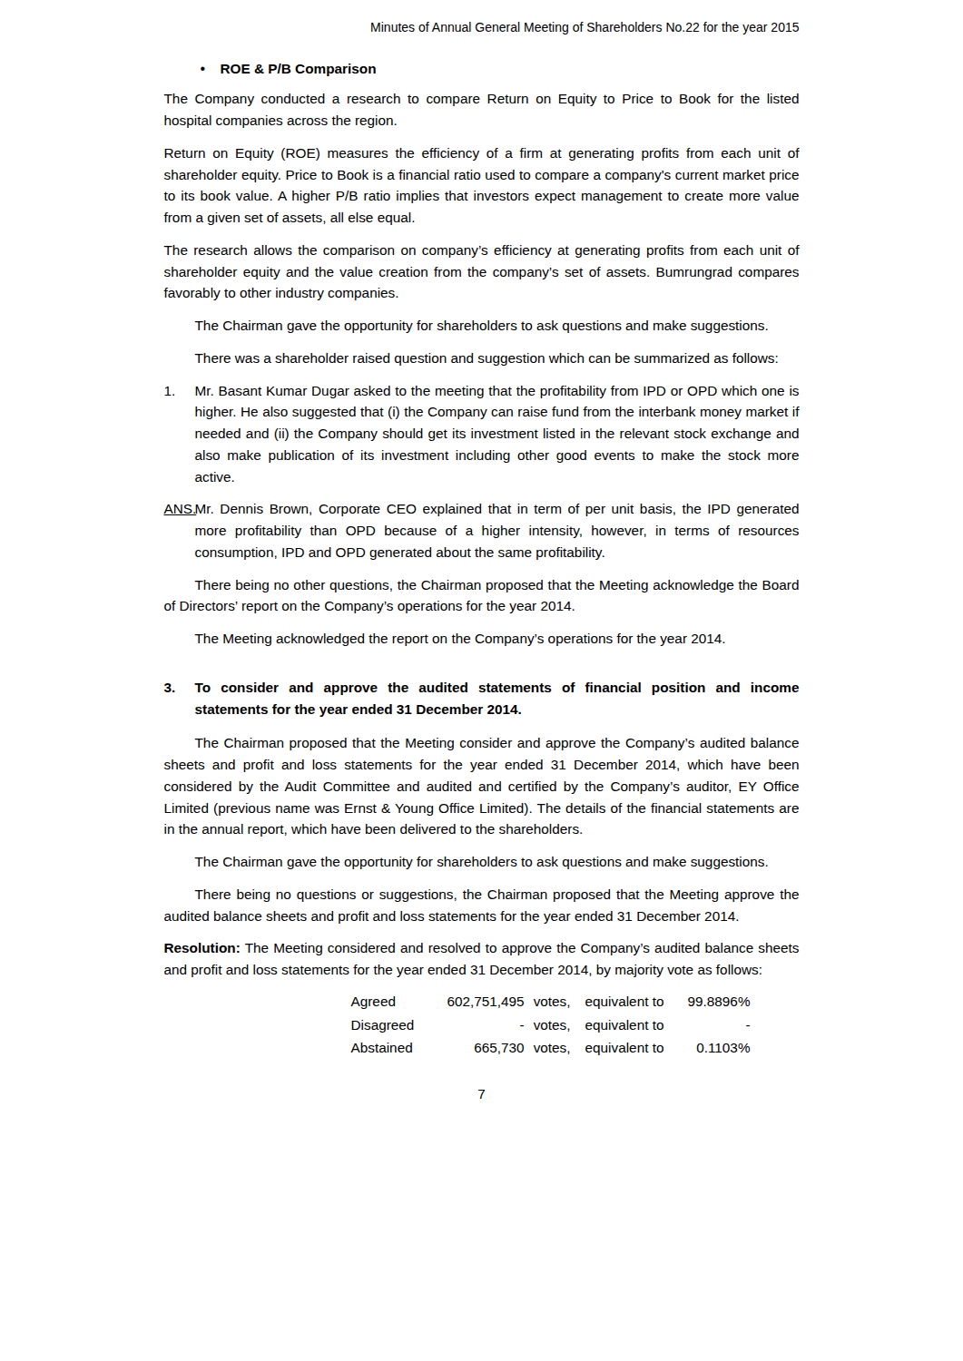Minutes of Annual General Meeting of Shareholders No.22 for the year 2015
• ROE & P/B Comparison
The Company conducted a research to compare Return on Equity to Price to Book for the listed hospital companies across the region.
Return on Equity (ROE) measures the efficiency of a firm at generating profits from each unit of shareholder equity. Price to Book is a financial ratio used to compare a company's current market price to its book value. A higher P/B ratio implies that investors expect management to create more value from a given set of assets, all else equal.
The research allows the comparison on company’s efficiency at generating profits from each unit of shareholder equity and the value creation from the company’s set of assets. Bumrungrad compares favorably to other industry companies.
The Chairman gave the opportunity for shareholders to ask questions and make suggestions.
There was a shareholder raised question and suggestion which can be summarized as follows:
1.
Mr. Basant Kumar Dugar asked to the meeting that the profitability from IPD or OPD which one is higher. He also suggested that (i) the Company can raise fund from the interbank money market if needed and (ii) the Company should get its investment listed in the relevant stock exchange and also make publication of its investment including other good events to make the stock more active.
ANS.
Mr. Dennis Brown, Corporate CEO explained that in term of per unit basis, the IPD generated more profitability than OPD because of a higher intensity, however, in terms of resources consumption, IPD and OPD generated about the same profitability.
There being no other questions, the Chairman proposed that the Meeting acknowledge the Board of Directors’ report on the Company’s operations for the year 2014.
The Meeting acknowledged the report on the Company’s operations for the year 2014.
3.
To consider and approve the audited statements of financial position and income statements for the year ended 31 December 2014.
The Chairman proposed that the Meeting consider and approve the Company’s audited balance sheets and profit and loss statements for the year ended 31 December 2014, which have been considered by the Audit Committee and audited and certified by the Company’s auditor, EY Office Limited (previous name was Ernst & Young Office Limited). The details of the financial statements are in the annual report, which have been delivered to the shareholders.
The Chairman gave the opportunity for shareholders to ask questions and make suggestions.
There being no questions or suggestions, the Chairman proposed that the Meeting approve the audited balance sheets and profit and loss statements for the year ended 31 December 2014.
Resolution: The Meeting considered and resolved to approve the Company’s audited balance sheets and profit and loss statements for the year ended 31 December 2014, by majority vote as follows:
| Agreed | 602,751,495 | votes, | equivalent to | 99.8896% |
| Disagreed | - | votes, | equivalent to | - |
| Abstained | 665,730 | votes, | equivalent to | 0.1103% |
7